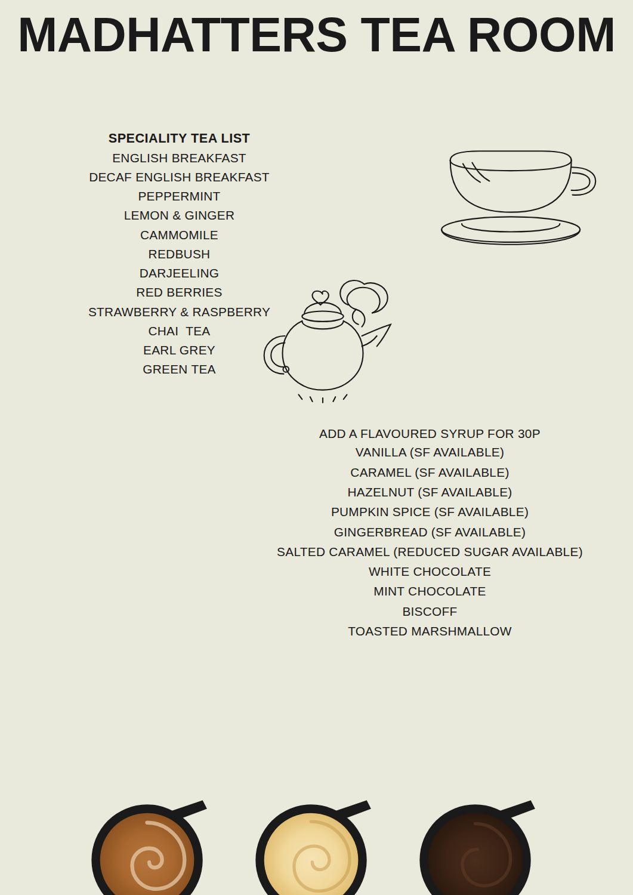Madhatters Tea Room
Speciality Tea List
English Breakfast
Decaf English Breakfast
Peppermint
Lemon & Ginger
Cammomile
Redbush
Darjeeling
Red Berries
Strawberry & Raspberry
Chai Tea
Earl Grey
Green Tea
Add a flavoured syrup for 30p
Vanilla (SF available)
Caramel (SF available)
Hazelnut (SF available)
Pumpkin Spice (SF available)
Gingerbread (SF available)
Salted Caramel (reduced sugar available)
White Chocolate
Mint Chocolate
Biscoff
Toasted Marshmallow